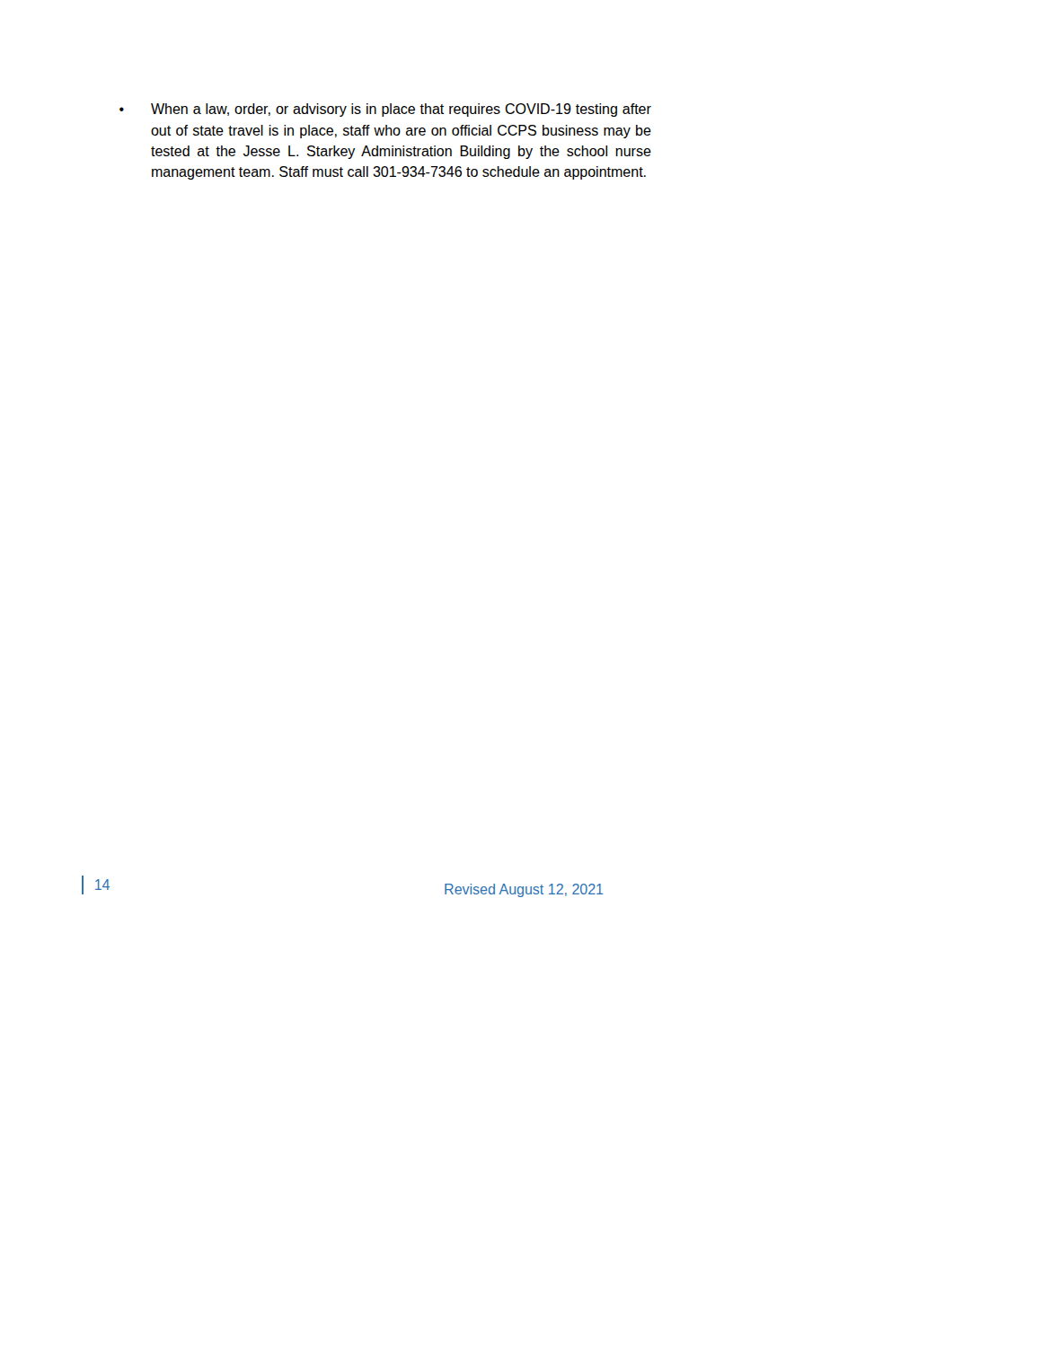When a law, order, or advisory is in place that requires COVID-19 testing after out of state travel is in place, staff who are on official CCPS business may be tested at the Jesse L. Starkey Administration Building by the school nurse management team. Staff must call 301-934-7346 to schedule an appointment.
14
Revised August 12, 2021